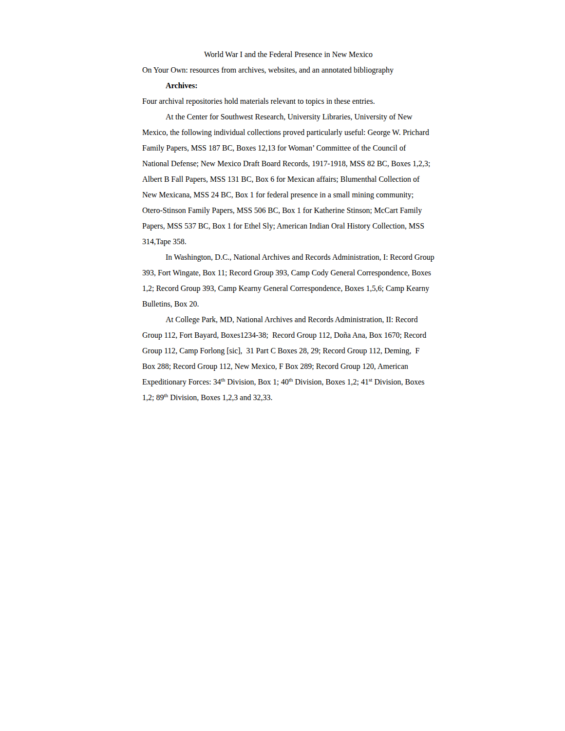World War I and the Federal Presence in New Mexico
On Your Own: resources from archives, websites, and an annotated bibliography
Archives:
Four archival repositories hold materials relevant to topics in these entries.
At the Center for Southwest Research, University Libraries, University of New Mexico, the following individual collections proved particularly useful: George W. Prichard Family Papers, MSS 187 BC, Boxes 12,13 for Woman’ Committee of the Council of National Defense; New Mexico Draft Board Records, 1917-1918, MSS 82 BC, Boxes 1,2,3; Albert B Fall Papers, MSS 131 BC, Box 6 for Mexican affairs; Blumenthal Collection of New Mexicana, MSS 24 BC, Box 1 for federal presence in a small mining community; Otero-Stinson Family Papers, MSS 506 BC, Box 1 for Katherine Stinson; McCart Family Papers, MSS 537 BC, Box 1 for Ethel Sly; American Indian Oral History Collection, MSS 314,Tape 358.
In Washington, D.C., National Archives and Records Administration, I: Record Group 393, Fort Wingate, Box 11; Record Group 393, Camp Cody General Correspondence, Boxes 1,2; Record Group 393, Camp Kearny General Correspondence, Boxes 1,5,6; Camp Kearny Bulletins, Box 20.
At College Park, MD, National Archives and Records Administration, II: Record Group 112, Fort Bayard, Boxes1234-38; Record Group 112, Doña Ana, Box 1670; Record Group 112, Camp Forlong [sic], 31 Part C Boxes 28, 29; Record Group 112, Deming, F Box 288; Record Group 112, New Mexico, F Box 289; Record Group 120, American Expeditionary Forces: 34th Division, Box 1; 40th Division, Boxes 1,2; 41st Division, Boxes 1,2; 89th Division, Boxes 1,2,3 and 32,33.